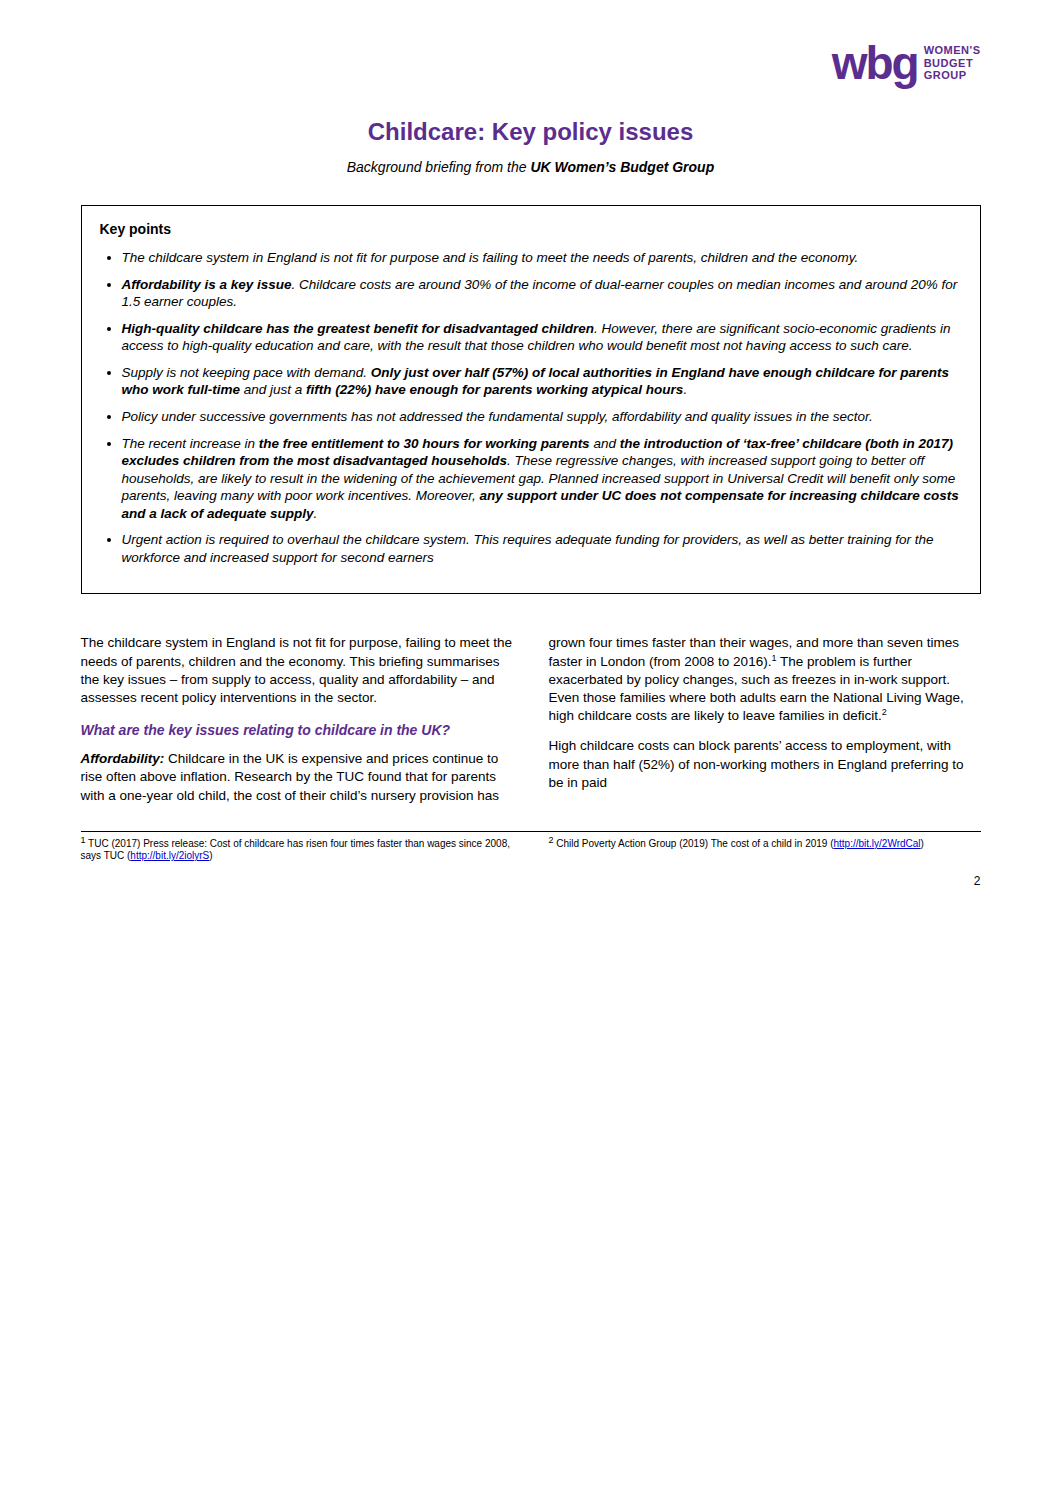wbg WOMEN'S
BUDGET
GROUP
Childcare: Key policy issues
Background briefing from the UK Women’s Budget Group
Key points
The childcare system in England is not fit for purpose and is failing to meet the needs of parents, children and the economy.
Affordability is a key issue. Childcare costs are around 30% of the income of dual-earner couples on median incomes and around 20% for 1.5 earner couples.
High-quality childcare has the greatest benefit for disadvantaged children. However, there are significant socio-economic gradients in access to high-quality education and care, with the result that those children who would benefit most not having access to such care.
Supply is not keeping pace with demand. Only just over half (57%) of local authorities in England have enough childcare for parents who work full-time and just a fifth (22%) have enough for parents working atypical hours.
Policy under successive governments has not addressed the fundamental supply, affordability and quality issues in the sector.
The recent increase in the free entitlement to 30 hours for working parents and the introduction of ‘tax-free’ childcare (both in 2017) excludes children from the most disadvantaged households. These regressive changes, with increased support going to better off households, are likely to result in the widening of the achievement gap. Planned increased support in Universal Credit will benefit only some parents, leaving many with poor work incentives. Moreover, any support under UC does not compensate for increasing childcare costs and a lack of adequate supply.
Urgent action is required to overhaul the childcare system. This requires adequate funding for providers, as well as better training for the workforce and increased support for second earners
The childcare system in England is not fit for purpose, failing to meet the needs of parents, children and the economy. This briefing summarises the key issues – from supply to access, quality and affordability – and assesses recent policy interventions in the sector.
What are the key issues relating to childcare in the UK?
Affordability: Childcare in the UK is expensive and prices continue to rise often above inflation. Research by the TUC found that for parents with a one-year old child, the cost of their child’s nursery provision has grown four times faster than their wages, and more than seven times faster in London (from 2008 to 2016).1 The problem is further exacerbated by policy changes, such as freezes in in-work support. Even those families where both adults earn the National Living Wage, high childcare costs are likely to leave families in deficit.2
High childcare costs can block parents’ access to employment, with more than half (52%) of non-working mothers in England preferring to be in paid
1 TUC (2017) Press release: Cost of childcare has risen four times faster than wages since 2008, says TUC (http://bit.ly/2iolyrS)
2 Child Poverty Action Group (2019) The cost of a child in 2019 (http://bit.ly/2WrdCal)
2